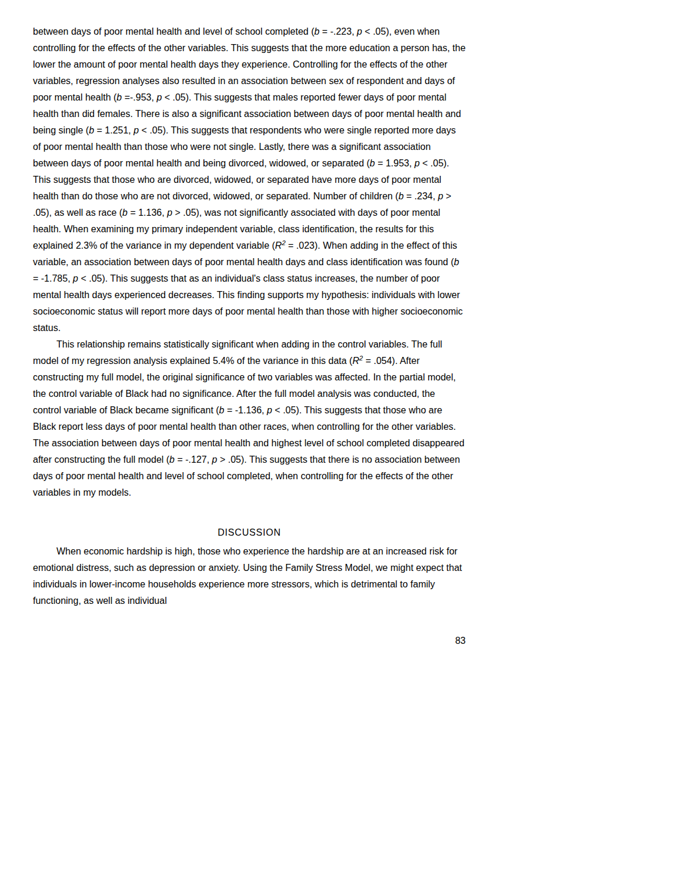between days of poor mental health and level of school completed (b = -.223, p < .05), even when controlling for the effects of the other variables. This suggests that the more education a person has, the lower the amount of poor mental health days they experience. Controlling for the effects of the other variables, regression analyses also resulted in an association between sex of respondent and days of poor mental health (b =-.953, p < .05). This suggests that males reported fewer days of poor mental health than did females. There is also a significant association between days of poor mental health and being single (b = 1.251, p < .05). This suggests that respondents who were single reported more days of poor mental health than those who were not single. Lastly, there was a significant association between days of poor mental health and being divorced, widowed, or separated (b = 1.953, p < .05). This suggests that those who are divorced, widowed, or separated have more days of poor mental health than do those who are not divorced, widowed, or separated. Number of children (b = .234, p > .05), as well as race (b = 1.136, p > .05), was not significantly associated with days of poor mental health. When examining my primary independent variable, class identification, the results for this explained 2.3% of the variance in my dependent variable (R2 = .023). When adding in the effect of this variable, an association between days of poor mental health days and class identification was found (b = -1.785, p < .05). This suggests that as an individual's class status increases, the number of poor mental health days experienced decreases. This finding supports my hypothesis: individuals with lower socioeconomic status will report more days of poor mental health than those with higher socioeconomic status.
This relationship remains statistically significant when adding in the control variables. The full model of my regression analysis explained 5.4% of the variance in this data (R2 = .054). After constructing my full model, the original significance of two variables was affected. In the partial model, the control variable of Black had no significance. After the full model analysis was conducted, the control variable of Black became significant (b = -1.136, p < .05). This suggests that those who are Black report less days of poor mental health than other races, when controlling for the other variables. The association between days of poor mental health and highest level of school completed disappeared after constructing the full model (b = -.127, p > .05). This suggests that there is no association between days of poor mental health and level of school completed, when controlling for the effects of the other variables in my models.
DISCUSSION
When economic hardship is high, those who experience the hardship are at an increased risk for emotional distress, such as depression or anxiety. Using the Family Stress Model, we might expect that individuals in lower-income households experience more stressors, which is detrimental to family functioning, as well as individual
83